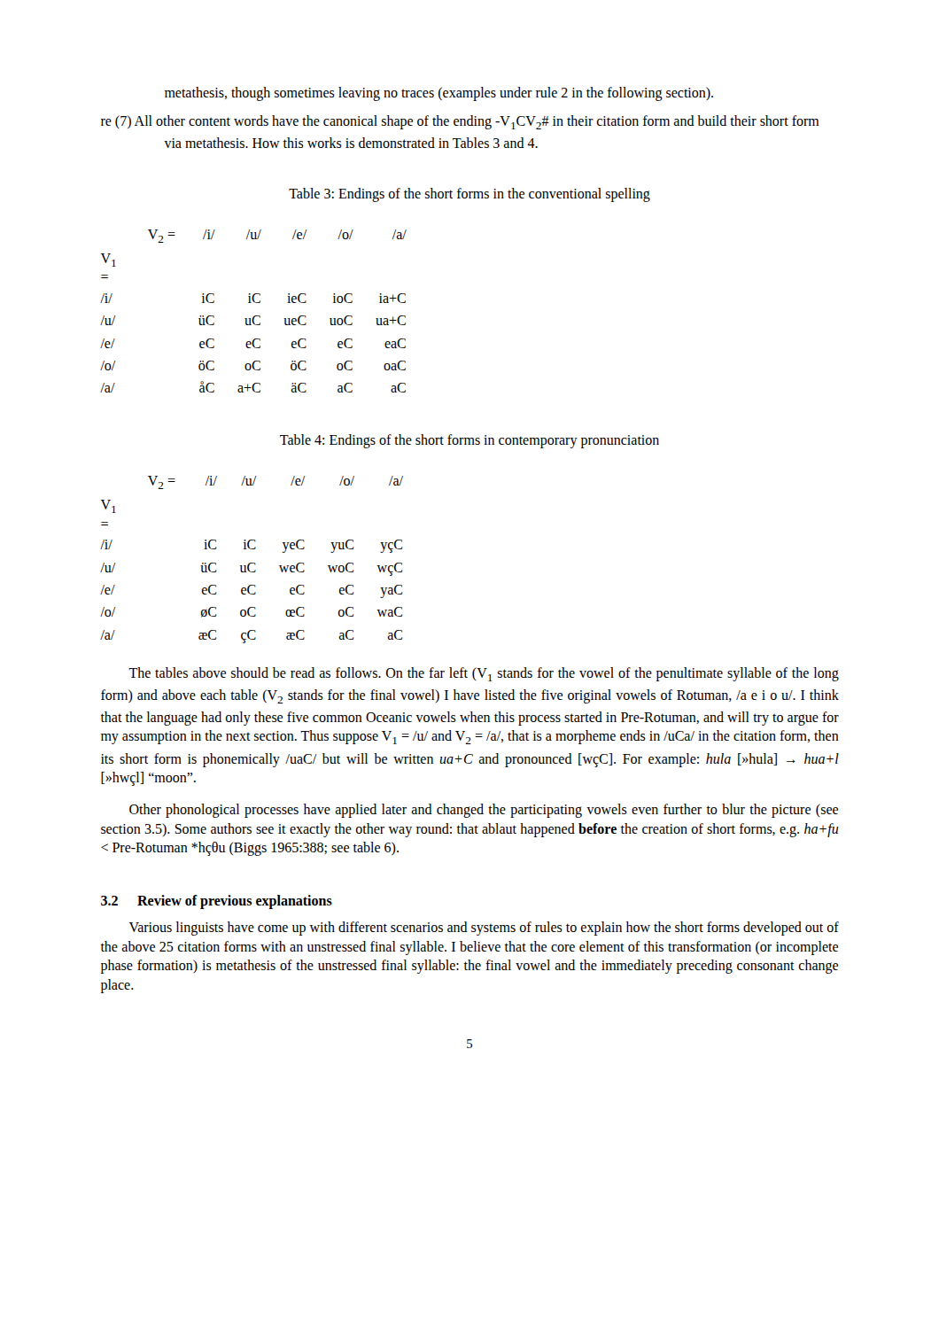metathesis, though sometimes leaving no traces (examples under rule 2 in the following section).
re (7) All other content words have the canonical shape of the ending -V1CV2# in their citation form and build their short form via metathesis. How this works is demonstrated in Tables 3 and 4.
Table 3: Endings of the short forms in the conventional spelling
| | V 2 = | /i/ | /u/ | /e/ | /o/ | /a/ |
| V 1 = | |
| /i/ | | iC | iC | ieC | ioC | ia+C |
| /u/ | | üC | uC | ueC | uoC | ua+C |
| /e/ | | eC | eC | eC | eC | eaC |
| /o/ | | öC | oC | öC | oC | oaC |
| /a/ | | åC | a+C | äC | aC | aC |
Table 4: Endings of the short forms in contemporary pronunciation
| | V 2 = | /i/ | /u/ | /e/ | /o/ | /a/ |
| V 1 = | |
| /i/ | | iC | iC | yeC | yuC | yçC |
| /u/ | | üC | uC | weC | woC | wçC |
| /e/ | | eC | eC | eC | eC | yaC |
| /o/ | | øC | oC | œC | oC | waC |
| /a/ | | æC | çC | æC | aC | aC |
The tables above should be read as follows. On the far left (V1 stands for the vowel of the penultimate syllable of the long form) and above each table (V2 stands for the final vowel) I have listed the five original vowels of Rotuman, /a e i o u/. I think that the language had only these five common Oceanic vowels when this process started in Pre-Rotuman, and will try to argue for my assumption in the next section. Thus suppose V1 = /u/ and V2 = /a/, that is a morpheme ends in /uCa/ in the citation form, then its short form is phonemically /uaC/ but will be written ua+C and pronounced [wçC]. For example: hula [»hula] → hua+l [»hwçl] “moon”.
Other phonological processes have applied later and changed the participating vowels even further to blur the picture (see section 3.5). Some authors see it exactly the other way round: that ablaut happened before the creation of short forms, e.g. ha+fu < Pre-Rotuman *hçθu (Biggs 1965:388; see table 6).
3.2 Review of previous explanations
Various linguists have come up with different scenarios and systems of rules to explain how the short forms developed out of the above 25 citation forms with an unstressed final syllable. I believe that the core element of this transformation (or incomplete phase formation) is metathesis of the unstressed final syllable: the final vowel and the immediately preceding consonant change place.
5